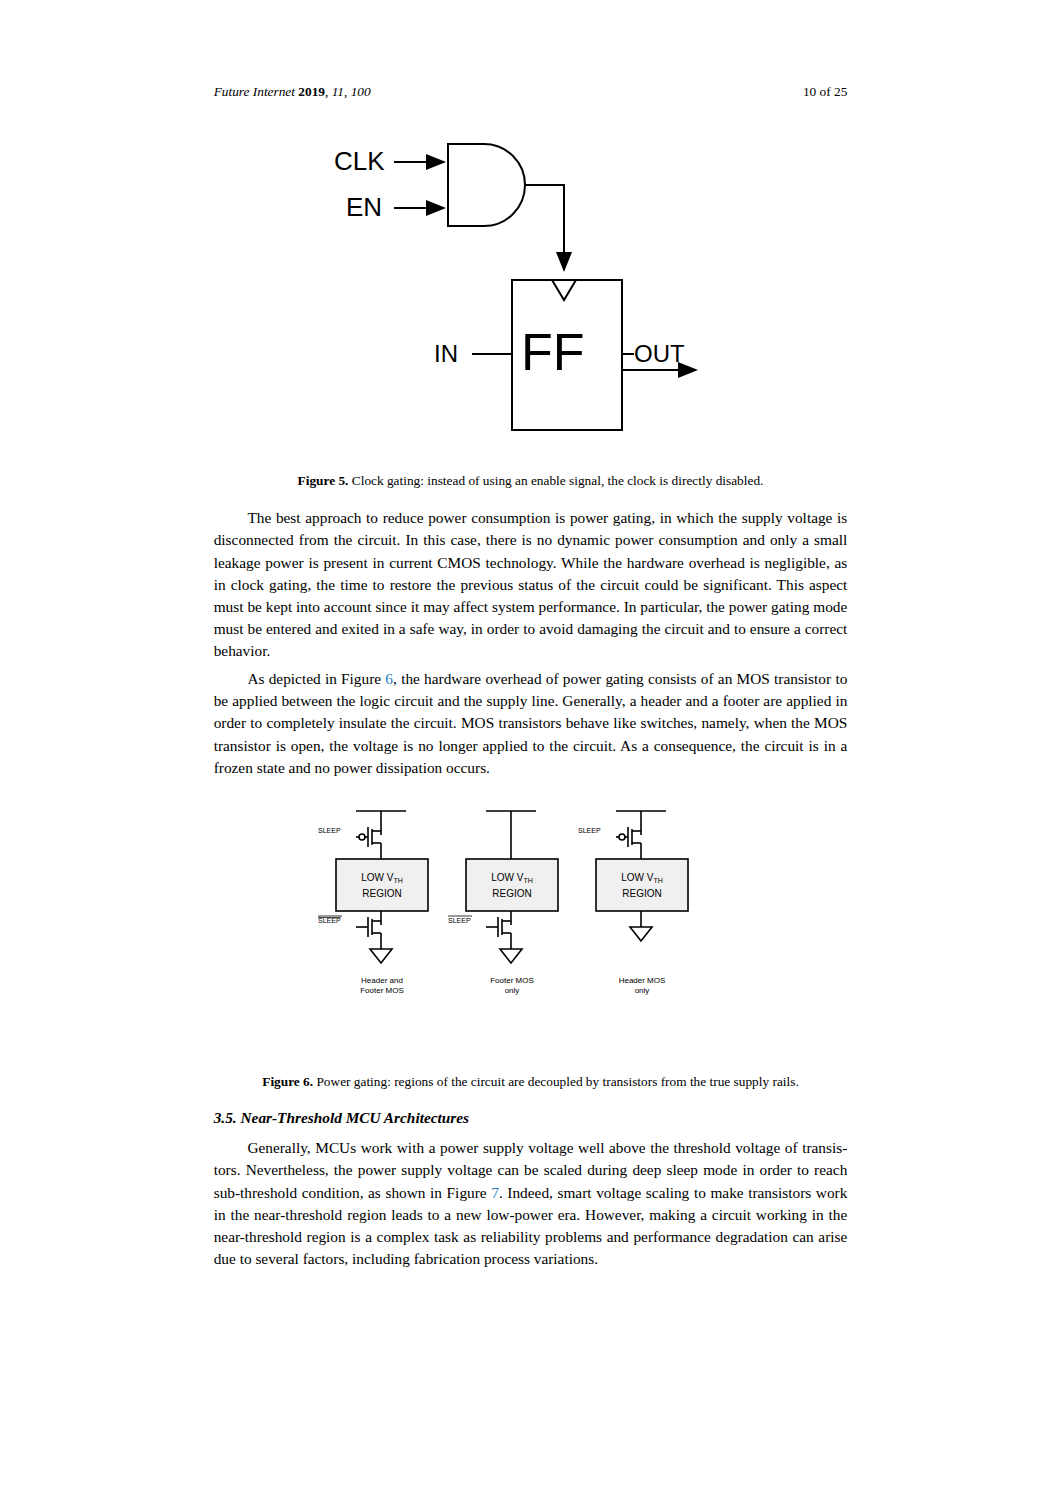Future Internet 2019, 11, 100
10 of 25
CLK EN FF IN OUT
Figure 5. Clock gating: instead of using an enable signal, the clock is directly disabled.
The best approach to reduce power consumption is power gating, in which the supply voltage is disconnected from the circuit. In this case, there is no dynamic power consumption and only a small leakage power is present in current CMOS technology. While the hardware overhead is negligible, as in clock gating, the time to restore the previous status of the circuit could be significant. This aspect must be kept into account since it may affect system performance. In particular, the power gating mode must be entered and exited in a safe way, in order to avoid damaging the circuit and to ensure a correct behavior.
As depicted in Figure 6, the hardware overhead of power gating consists of an MOS transistor to be applied between the logic circuit and the supply line. Generally, a header and a footer are applied in order to completely insulate the circuit. MOS transistors behave like switches, namely, when the MOS transistor is open, the voltage is no longer applied to the circuit. As a consequence, the circuit is in a frozen state and no power dissipation occurs.
SLEEP LOW VTH REGION SLEEP Header and Footer MOS LOW VTH REGION SLEEP Footer MOS only SLEEP LOW VTH REGION Header MOS only
Figure 6. Power gating: regions of the circuit are decoupled by transistors from the true supply rails.
3.5. Near-Threshold MCU Architectures
Generally, MCUs work with a power supply voltage well above the threshold voltage of transistors. Nevertheless, the power supply voltage can be scaled during deep sleep mode in order to reach sub-threshold condition, as shown in Figure 7. Indeed, smart voltage scaling to make transistors work in the near-threshold region leads to a new low-power era. However, making a circuit working in the near-threshold region is a complex task as reliability problems and performance degradation can arise due to several factors, including fabrication process variations.